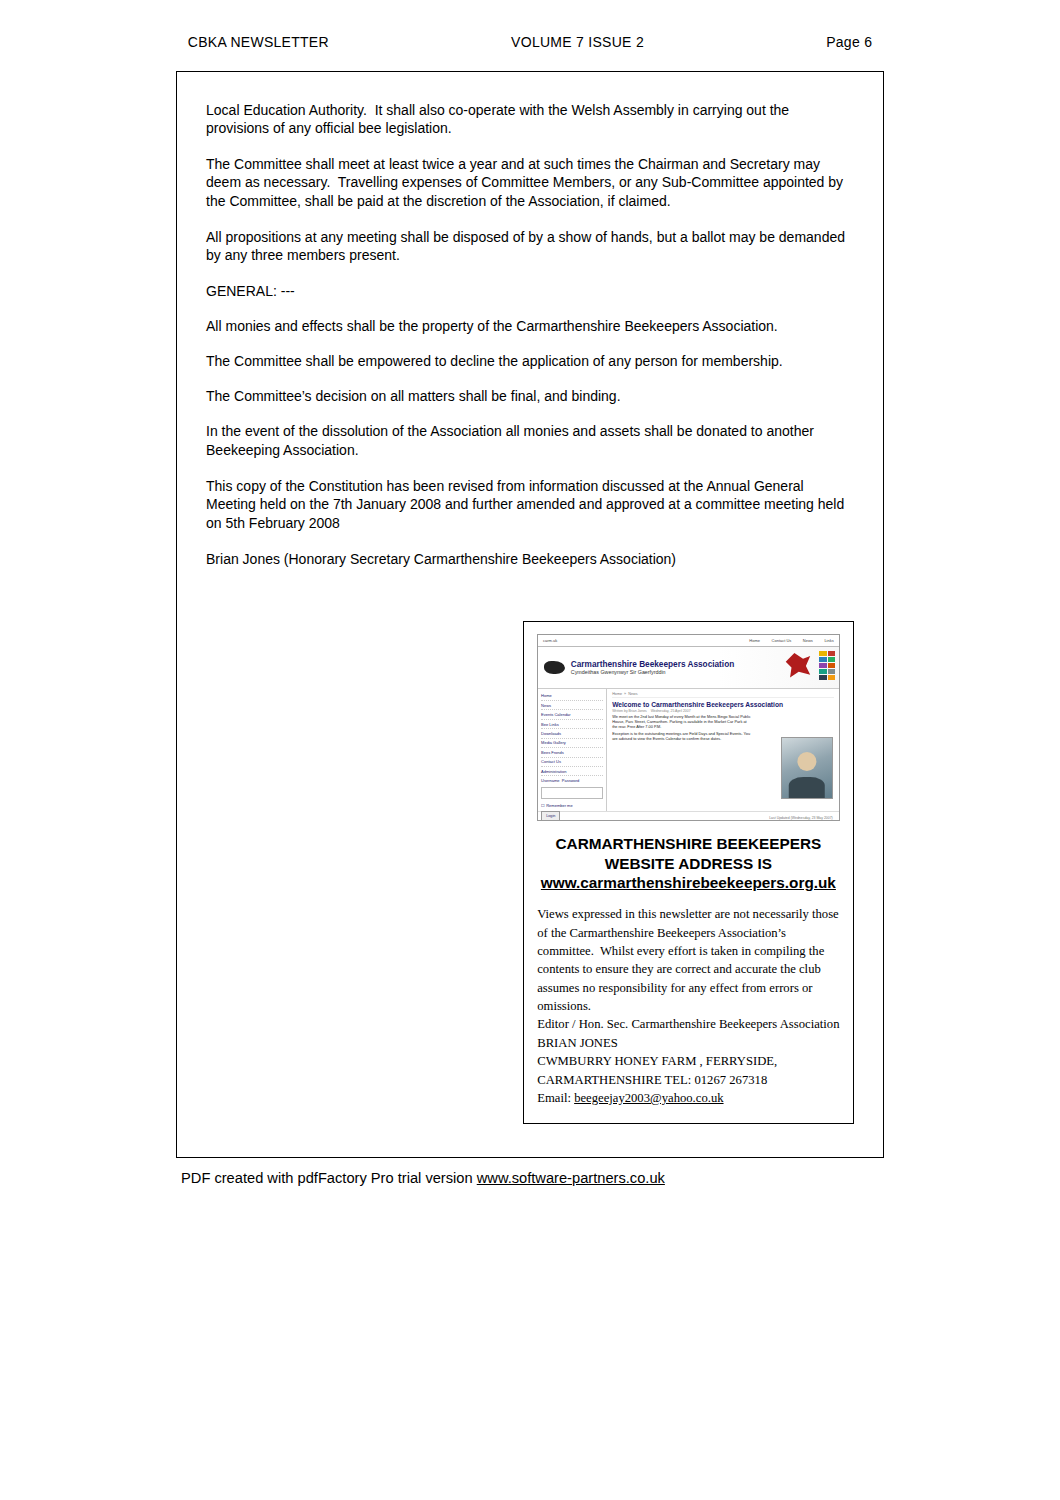CBKA NEWSLETTER
VOLUME 7 ISSUE 2
Page 6
Local Education Authority. It shall also co-operate with the Welsh Assembly in carrying out the provisions of any official bee legislation.
The Committee shall meet at least twice a year and at such times the Chairman and Secretary may deem as necessary. Travelling expenses of Committee Members, or any Sub-Committee appointed by the Committee, shall be paid at the discretion of the Association, if claimed.
All propositions at any meeting shall be disposed of by a show of hands, but a ballot may be demanded by any three members present.
GENERAL: ---
All monies and effects shall be the property of the Carmarthenshire Beekeepers Association.
The Committee shall be empowered to decline the application of any person for membership.
The Committee’s decision on all matters shall be final, and binding.
In the event of the dissolution of the Association all monies and assets shall be donated to another Beekeeping Association.
This copy of the Constitution has been revised from information discussed at the Annual General Meeting held on the 7th January 2008 and further amended and approved at a committee meeting held on 5th February 2008
Brian Jones (Honorary Secretary Carmarthenshire Beekeepers Association)
carm.uk
Home Contact Us News Links
Carmarthenshire Beekeepers Association
Cymdeithas Gwenynwyr Sir Gaerfyrddin
Home
News
Events Calendar
Bee Links
Downloads
Media Gallery
Bees Fronds
Contact Us
Administration
Username Password
☐ Remember me
Login
Home » News
Welcome to Carmarthenshire Beekeepers Association
Written by Brian Jones Wednesday, 25 April 2007
We meet on the 2nd last Monday of every Month at the Mens Bingo Social Public House, Parc Street, Carmarthen. Parking is available in the Market Car Park at the rear. Free After 7.00 P.M.
Exception is to the outstanding meetings are Field Days and Special Events. You are advised to view the Events Calendar to confirm these dates.
Last Updated (Wednesday, 23 May 2007)
CARMARTHENSHIRE BEEKEEPERS
WEBSITE ADDRESS IS
www.carmarthenshirebeekeepers.org.uk
Views expressed in this newsletter are not necessarily those of the Carmarthenshire Beekeepers Association’s committee. Whilst every effort is taken in compiling the contents to ensure they are correct and accurate the club assumes no responsibility for any effect from errors or omissions.
Editor / Hon. Sec. Carmarthenshire Beekeepers Association
BRIAN JONES
CWMBURRY HONEY FARM , FERRYSIDE, CARMARTHENSHIRE TEL: 01267 267318
Email: beegeejay2003@yahoo.co.uk
PDF created with pdfFactory Pro trial version www.software-partners.co.uk